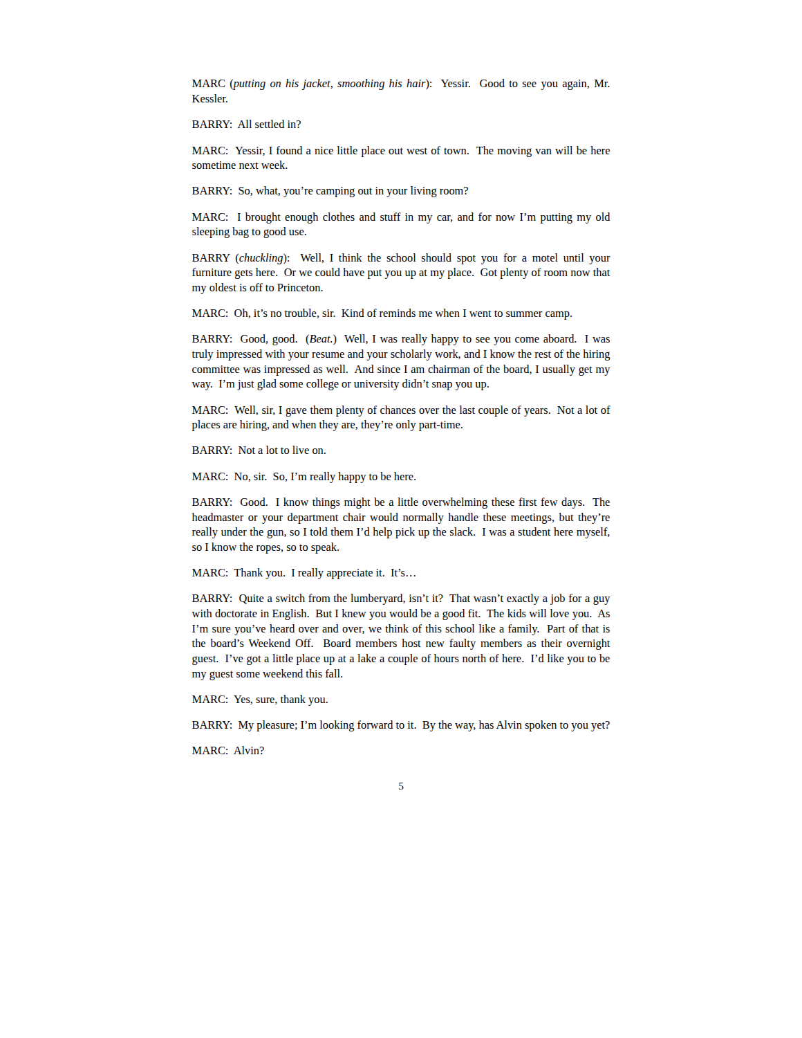MARC (putting on his jacket, smoothing his hair): Yessir. Good to see you again, Mr. Kessler.
BARRY: All settled in?
MARC: Yessir, I found a nice little place out west of town. The moving van will be here sometime next week.
BARRY: So, what, you’re camping out in your living room?
MARC: I brought enough clothes and stuff in my car, and for now I’m putting my old sleeping bag to good use.
BARRY (chuckling): Well, I think the school should spot you for a motel until your furniture gets here. Or we could have put you up at my place. Got plenty of room now that my oldest is off to Princeton.
MARC: Oh, it’s no trouble, sir. Kind of reminds me when I went to summer camp.
BARRY: Good, good. (Beat.) Well, I was really happy to see you come aboard. I was truly impressed with your resume and your scholarly work, and I know the rest of the hiring committee was impressed as well. And since I am chairman of the board, I usually get my way. I’m just glad some college or university didn’t snap you up.
MARC: Well, sir, I gave them plenty of chances over the last couple of years. Not a lot of places are hiring, and when they are, they’re only part-time.
BARRY: Not a lot to live on.
MARC: No, sir. So, I’m really happy to be here.
BARRY: Good. I know things might be a little overwhelming these first few days. The headmaster or your department chair would normally handle these meetings, but they’re really under the gun, so I told them I’d help pick up the slack. I was a student here myself, so I know the ropes, so to speak.
MARC: Thank you. I really appreciate it. It’s…
BARRY: Quite a switch from the lumberyard, isn’t it? That wasn’t exactly a job for a guy with doctorate in English. But I knew you would be a good fit. The kids will love you. As I’m sure you’ve heard over and over, we think of this school like a family. Part of that is the board’s Weekend Off. Board members host new faulty members as their overnight guest. I’ve got a little place up at a lake a couple of hours north of here. I’d like you to be my guest some weekend this fall.
MARC: Yes, sure, thank you.
BARRY: My pleasure; I’m looking forward to it. By the way, has Alvin spoken to you yet?
MARC: Alvin?
5